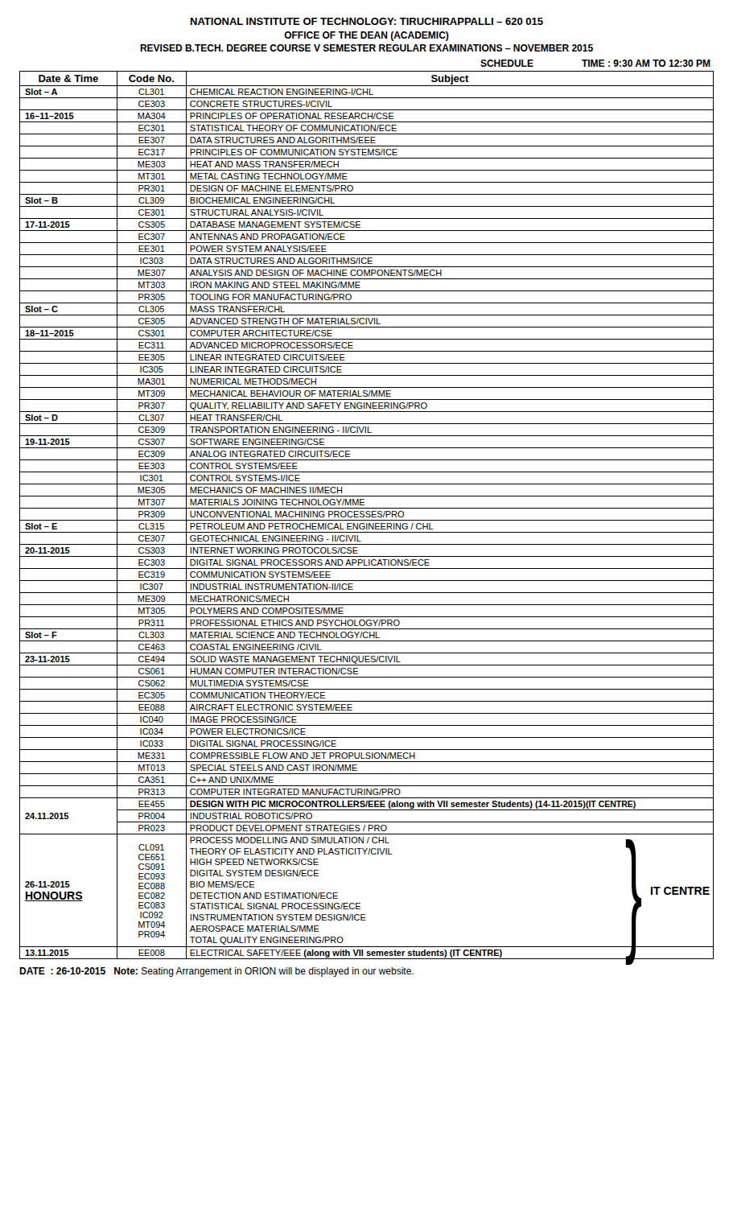NATIONAL INSTITUTE OF TECHNOLOGY: TIRUCHIRAPPALLI – 620 015
OFFICE OF THE DEAN (ACADEMIC)
REVISED B.TECH. DEGREE COURSE V SEMESTER REGULAR EXAMINATIONS – NOVEMBER 2015
SCHEDULE TIME : 9:30 AM TO 12:30 PM
| Date & Time | Code No. | Subject |
| --- | --- | --- |
| Slot – A | CL301 | CHEMICAL REACTION ENGINEERING-I/CHL |
| | CE303 | CONCRETE STRUCTURES-I/CIVIL |
| 16–11–2015 | MA304 | PRINCIPLES OF OPERATIONAL RESEARCH/CSE |
| | EC301 | STATISTICAL THEORY OF COMMUNICATION/ECE |
| | EE307 | DATA STRUCTURES AND ALGORITHMS/EEE |
| | EC317 | PRINCIPLES OF COMMUNICATION SYSTEMS/ICE |
| | ME303 | HEAT AND MASS TRANSFER/MECH |
| | MT301 | METAL CASTING TECHNOLOGY/MME |
| | PR301 | DESIGN OF MACHINE ELEMENTS/PRO |
| Slot – B | CL309 | BIOCHEMICAL ENGINEERING/CHL |
| | CE301 | STRUCTURAL ANALYSIS-I/CIVIL |
| 17-11-2015 | CS305 | DATABASE MANAGEMENT SYSTEM/CSE |
| | EC307 | ANTENNAS AND PROPAGATION/ECE |
| | EE301 | POWER SYSTEM ANALYSIS/EEE |
| | IC303 | DATA STRUCTURES AND ALGORITHMS/ICE |
| | ME307 | ANALYSIS AND DESIGN OF MACHINE COMPONENTS/MECH |
| | MT303 | IRON MAKING AND STEEL MAKING/MME |
| | PR305 | TOOLING FOR MANUFACTURING/PRO |
| Slot – C | CL305 | MASS TRANSFER/CHL |
| | CE305 | ADVANCED STRENGTH OF MATERIALS/CIVIL |
| 18–11–2015 | CS301 | COMPUTER ARCHITECTURE/CSE |
| | EC311 | ADVANCED MICROPROCESSORS/ECE |
| | EE305 | LINEAR INTEGRATED CIRCUITS/EEE |
| | IC305 | LINEAR INTEGRATED CIRCUITS/ICE |
| | MA301 | NUMERICAL METHODS/MECH |
| | MT309 | MECHANICAL BEHAVIOUR OF MATERIALS/MME |
| | PR307 | QUALITY, RELIABILITY AND SAFETY ENGINEERING/PRO |
| Slot – D | CL307 | HEAT TRANSFER/CHL |
| | CE309 | TRANSPORTATION ENGINEERING - II/CIVIL |
| 19-11-2015 | CS307 | SOFTWARE ENGINEERING/CSE |
| | EC309 | ANALOG INTEGRATED CIRCUITS/ECE |
| | EE303 | CONTROL SYSTEMS/EEE |
| | IC301 | CONTROL SYSTEMS-I/ICE |
| | ME305 | MECHANICS OF MACHINES II/MECH |
| | MT307 | MATERIALS JOINING TECHNOLOGY/MME |
| | PR309 | UNCONVENTIONAL MACHINING PROCESSES/PRO |
| Slot – E | CL315 | PETROLEUM AND PETROCHEMICAL ENGINEERING / CHL |
| | CE307 | GEOTECHNICAL ENGINEERING - II/CIVIL |
| 20-11-2015 | CS303 | INTERNET WORKING PROTOCOLS/CSE |
| | EC303 | DIGITAL SIGNAL PROCESSORS AND APPLICATIONS/ECE |
| | EC319 | COMMUNICATION SYSTEMS/EEE |
| | IC307 | INDUSTRIAL INSTRUMENTATION-II/ICE |
| | ME309 | MECHATRONICS/MECH |
| | MT305 | POLYMERS AND COMPOSITES/MME |
| | PR311 | PROFESSIONAL ETHICS AND PSYCHOLOGY/PRO |
| Slot – F | CL303 | MATERIAL SCIENCE AND TECHNOLOGY/CHL |
| | CE463 | COASTAL ENGINEERING /CIVIL |
| 23-11-2015 | CE494 | SOLID WASTE MANAGEMENT TECHNIQUES/CIVIL |
| | CS061 | HUMAN COMPUTER INTERACTION/CSE |
| | CS062 | MULTIMEDIA SYSTEMS/CSE |
| | EC305 | COMMUNICATION THEORY/ECE |
| | EE088 | AIRCRAFT ELECTRONIC SYSTEM/EEE |
| | IC040 | IMAGE PROCESSING/ICE |
| | IC034 | POWER ELECTRONICS/ICE |
| | IC033 | DIGITAL SIGNAL PROCESSING/ICE |
| | ME331 | COMPRESSIBLE FLOW AND JET PROPULSION/MECH |
| | MT013 | SPECIAL STEELS AND CAST IRON/MME |
| | CA351 | C++ AND UNIX/MME |
| | PR313 | COMPUTER INTEGRATED MANUFACTURING/PRO |
| 24.11.2015 | EE455 | DESIGN WITH PIC MICROCONTROLLERS/EEE (along with VII semester Students) (14-11-2015) (IT CENTRE) |
| PR004 | INDUSTRIAL ROBOTICS/PRO |
| PR023 | PRODUCT DEVELOPMENT STRATEGIES / PRO |
| 26-11-2015 HONOURS | CL091 CE651 CS091 EC093 EC088 EC082 EC083 IC092 MT094 PR094 | PROCESS MODELLING AND SIMULATION / CHL THEORY OF ELASTICITY AND PLASTICITY/CIVIL HIGH SPEED NETWORKS/CSE DIGITAL SYSTEM DESIGN/ECE BIO MEMS/ECE DETECTION AND ESTIMATION/ECE STATISTICAL SIGNAL PROCESSING/ECE INSTRUMENTATION SYSTEM DESIGN/ICE AEROSPACE MATERIALS/MME TOTAL QUALITY ENGINEERING/PRO } IT CENTRE |
| 13.11.2015 | EE008 | ELECTRICAL SAFETY/EEE (along with VII semester students) (IT CENTRE) |
DATE : 26-10-2015 Note: Seating Arrangement in ORION will be displayed in our website.